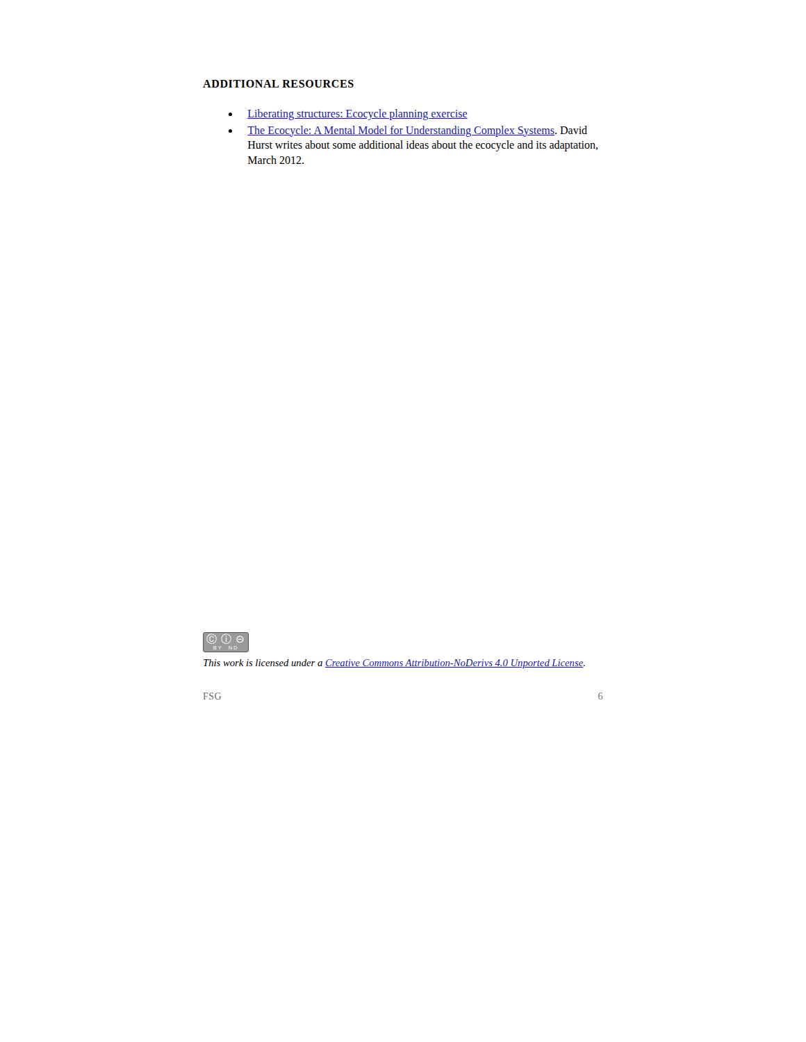Additional Resources
Liberating structures: Ecocycle planning exercise
The Ecocycle: A Mental Model for Understanding Complex Systems. David Hurst writes about some additional ideas about the ecocycle and its adaptation, March 2012.
Ⓒ ⓘ ⊝ BY ND
This work is licensed under a Creative Commons Attribution-NoDerivs 4.0 Unported License.
FSG 6